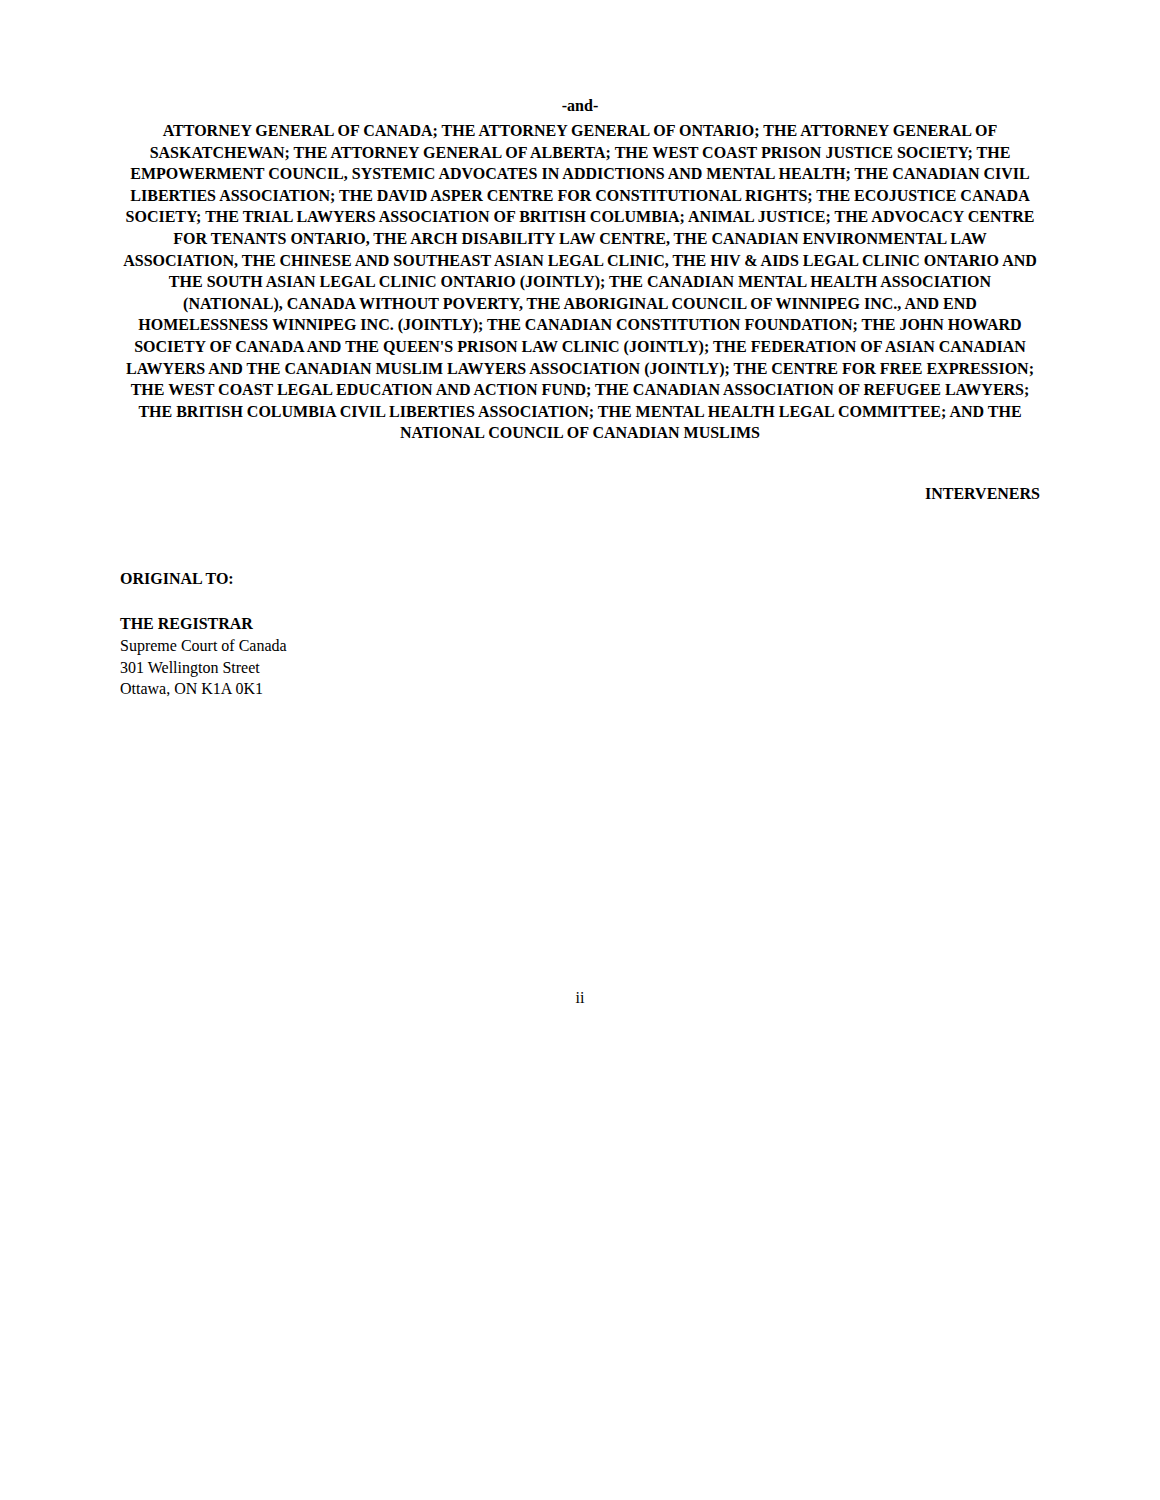-and-
ATTORNEY GENERAL OF CANADA; THE ATTORNEY GENERAL OF ONTARIO; THE ATTORNEY GENERAL OF SASKATCHEWAN; THE ATTORNEY GENERAL OF ALBERTA; THE WEST COAST PRISON JUSTICE SOCIETY; THE EMPOWERMENT COUNCIL, SYSTEMIC ADVOCATES IN ADDICTIONS AND MENTAL HEALTH; THE CANADIAN CIVIL LIBERTIES ASSOCIATION; THE DAVID ASPER CENTRE FOR CONSTITUTIONAL RIGHTS; THE ECOJUSTICE CANADA SOCIETY; THE TRIAL LAWYERS ASSOCIATION OF BRITISH COLUMBIA; ANIMAL JUSTICE; THE ADVOCACY CENTRE FOR TENANTS ONTARIO, THE ARCH DISABILITY LAW CENTRE, THE CANADIAN ENVIRONMENTAL LAW ASSOCIATION, THE CHINESE AND SOUTHEAST ASIAN LEGAL CLINIC, THE HIV & AIDS LEGAL CLINIC ONTARIO AND THE SOUTH ASIAN LEGAL CLINIC ONTARIO (JOINTLY); THE CANADIAN MENTAL HEALTH ASSOCIATION (NATIONAL), CANADA WITHOUT POVERTY, THE ABORIGINAL COUNCIL OF WINNIPEG INC., AND END HOMELESSNESS WINNIPEG INC. (JOINTLY); THE CANADIAN CONSTITUTION FOUNDATION; THE JOHN HOWARD SOCIETY OF CANADA AND THE QUEEN'S PRISON LAW CLINIC (JOINTLY); THE FEDERATION OF ASIAN CANADIAN LAWYERS AND THE CANADIAN MUSLIM LAWYERS ASSOCIATION (JOINTLY); THE CENTRE FOR FREE EXPRESSION; THE WEST COAST LEGAL EDUCATION AND ACTION FUND; THE CANADIAN ASSOCIATION OF REFUGEE LAWYERS; THE BRITISH COLUMBIA CIVIL LIBERTIES ASSOCIATION; THE MENTAL HEALTH LEGAL COMMITTEE; AND THE NATIONAL COUNCIL OF CANADIAN MUSLIMS
INTERVENERS
ORIGINAL TO:
THE REGISTRAR
Supreme Court of Canada
301 Wellington Street
Ottawa, ON K1A 0K1
ii